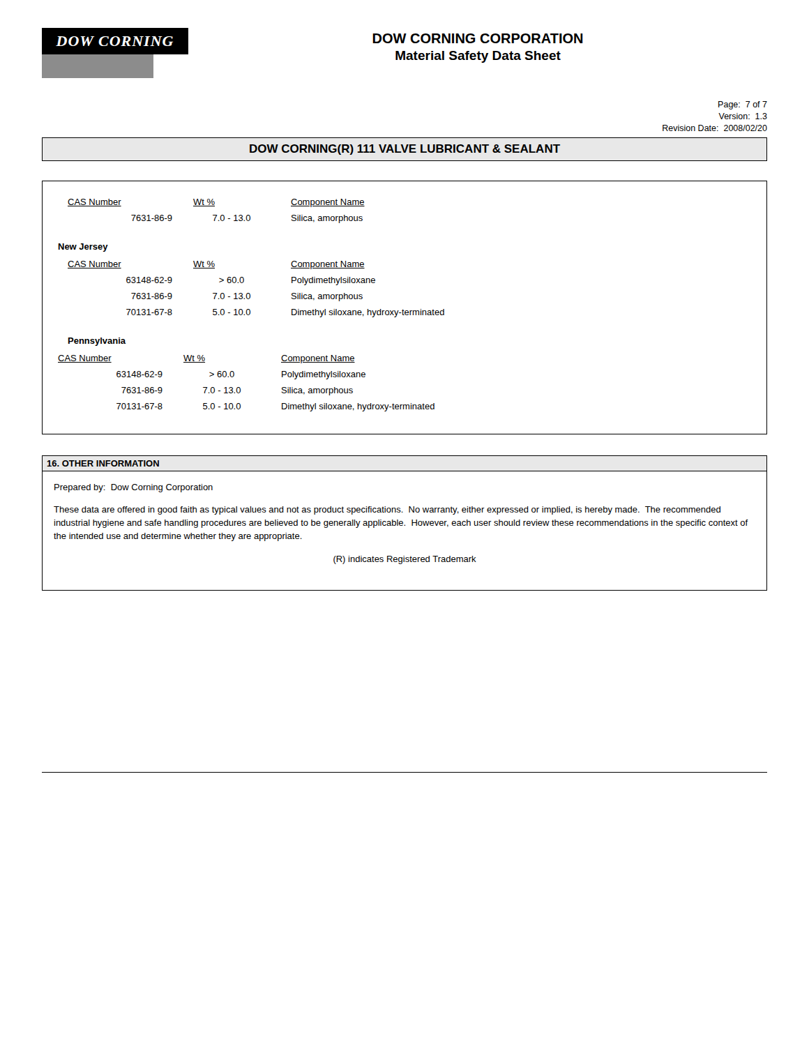DOW CORNING
DOW CORNING CORPORATION
Material Safety Data Sheet
Page: 7 of 7
Version: 1.3
Revision Date: 2008/02/20
DOW CORNING(R) 111 VALVE LUBRICANT & SEALANT
| CAS Number | Wt % | Component Name |
| --- | --- | --- |
| 7631-86-9 | 7.0 - 13.0 | Silica, amorphous |
New Jersey
| CAS Number | Wt % | Component Name |
| --- | --- | --- |
| 63148-62-9 | > 60.0 | Polydimethylsiloxane |
| 7631-86-9 | 7.0 - 13.0 | Silica, amorphous |
| 70131-67-8 | 5.0 - 10.0 | Dimethyl siloxane, hydroxy-terminated |
Pennsylvania
| CAS Number | Wt % | Component Name |
| --- | --- | --- |
| 63148-62-9 | > 60.0 | Polydimethylsiloxane |
| 7631-86-9 | 7.0 - 13.0 | Silica, amorphous |
| 70131-67-8 | 5.0 - 10.0 | Dimethyl siloxane, hydroxy-terminated |
16. OTHER INFORMATION
Prepared by: Dow Corning Corporation
These data are offered in good faith as typical values and not as product specifications. No warranty, either expressed or implied, is hereby made. The recommended industrial hygiene and safe handling procedures are believed to be generally applicable. However, each user should review these recommendations in the specific context of the intended use and determine whether they are appropriate.
(R) indicates Registered Trademark